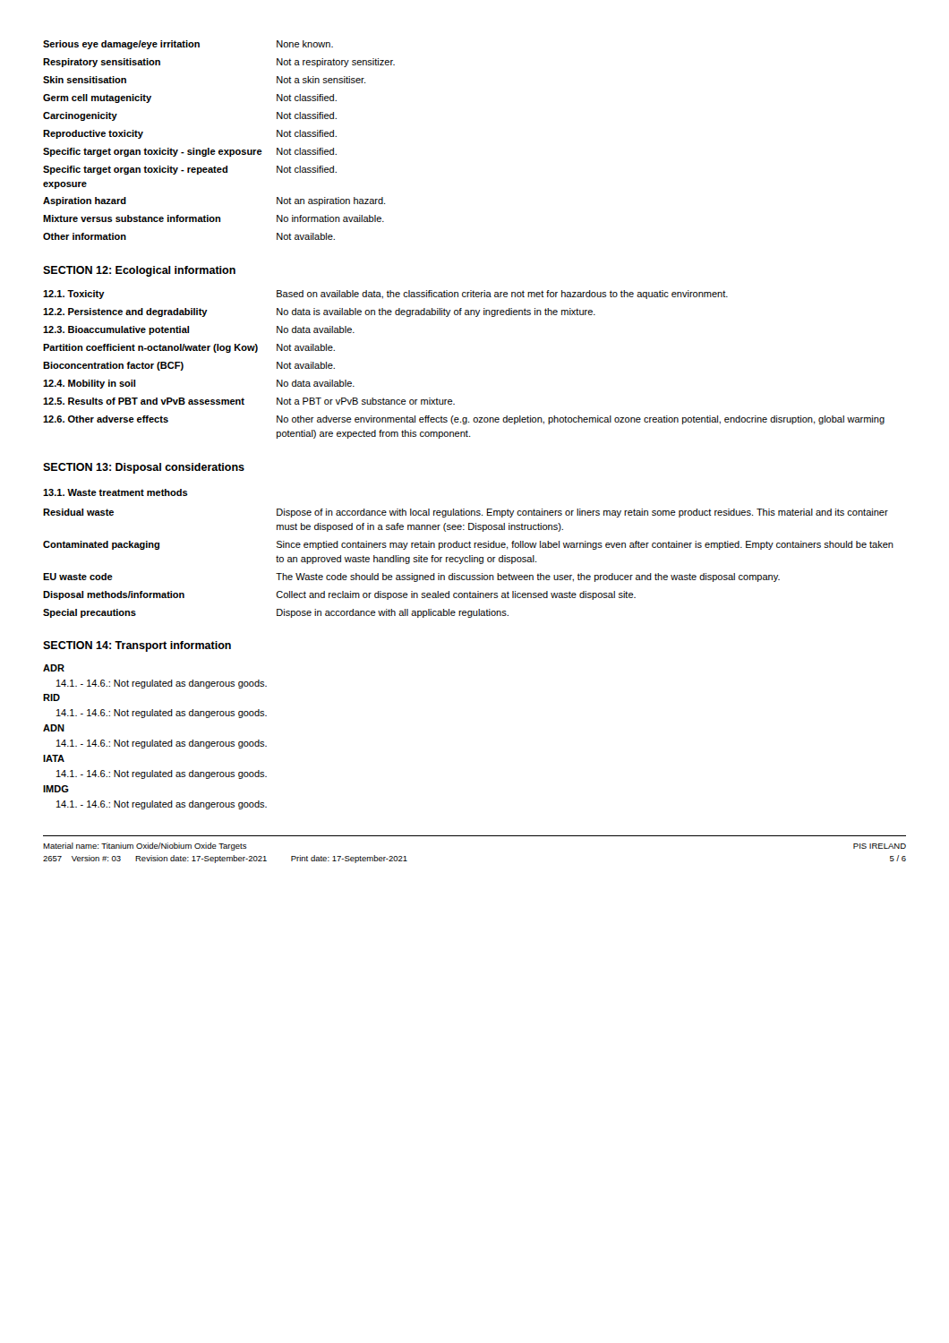| Serious eye damage/eye irritation | None known. |
| Respiratory sensitisation | Not a respiratory sensitizer. |
| Skin sensitisation | Not a skin sensitiser. |
| Germ cell mutagenicity | Not classified. |
| Carcinogenicity | Not classified. |
| Reproductive toxicity | Not classified. |
| Specific target organ toxicity - single exposure | Not classified. |
| Specific target organ toxicity - repeated exposure | Not classified. |
| Aspiration hazard | Not an aspiration hazard. |
| Mixture versus substance information | No information available. |
| Other information | Not available. |
SECTION 12: Ecological information
| 12.1. Toxicity | Based on available data, the classification criteria are not met for hazardous to the aquatic environment. |
| 12.2. Persistence and degradability | No data is available on the degradability of any ingredients in the mixture. |
| 12.3. Bioaccumulative potential | No data available. |
| Partition coefficient n-octanol/water (log Kow) | Not available. |
| Bioconcentration factor (BCF) | Not available. |
| 12.4. Mobility in soil | No data available. |
| 12.5. Results of PBT and vPvB assessment | Not a PBT or vPvB substance or mixture. |
| 12.6. Other adverse effects | No other adverse environmental effects (e.g. ozone depletion, photochemical ozone creation potential, endocrine disruption, global warming potential) are expected from this component. |
SECTION 13: Disposal considerations
13.1. Waste treatment methods
| Residual waste | Dispose of in accordance with local regulations. Empty containers or liners may retain some product residues. This material and its container must be disposed of in a safe manner (see: Disposal instructions). |
| Contaminated packaging | Since emptied containers may retain product residue, follow label warnings even after container is emptied. Empty containers should be taken to an approved waste handling site for recycling or disposal. |
| EU waste code | The Waste code should be assigned in discussion between the user, the producer and the waste disposal company. |
| Disposal methods/information | Collect and reclaim or dispose in sealed containers at licensed waste disposal site. |
| Special precautions | Dispose in accordance with all applicable regulations. |
SECTION 14: Transport information
ADR
14.1. - 14.6.: Not regulated as dangerous goods.
RID
14.1. - 14.6.: Not regulated as dangerous goods.
ADN
14.1. - 14.6.: Not regulated as dangerous goods.
IATA
14.1. - 14.6.: Not regulated as dangerous goods.
IMDG
14.1. - 14.6.: Not regulated as dangerous goods.
| Material name: Titanium Oxide/Niobium Oxide Targets | PIS IRELAND |
| 2657 Version #: 03 Revision date: 17-September-2021 Print date: 17-September-2021 | 5 / 6 |